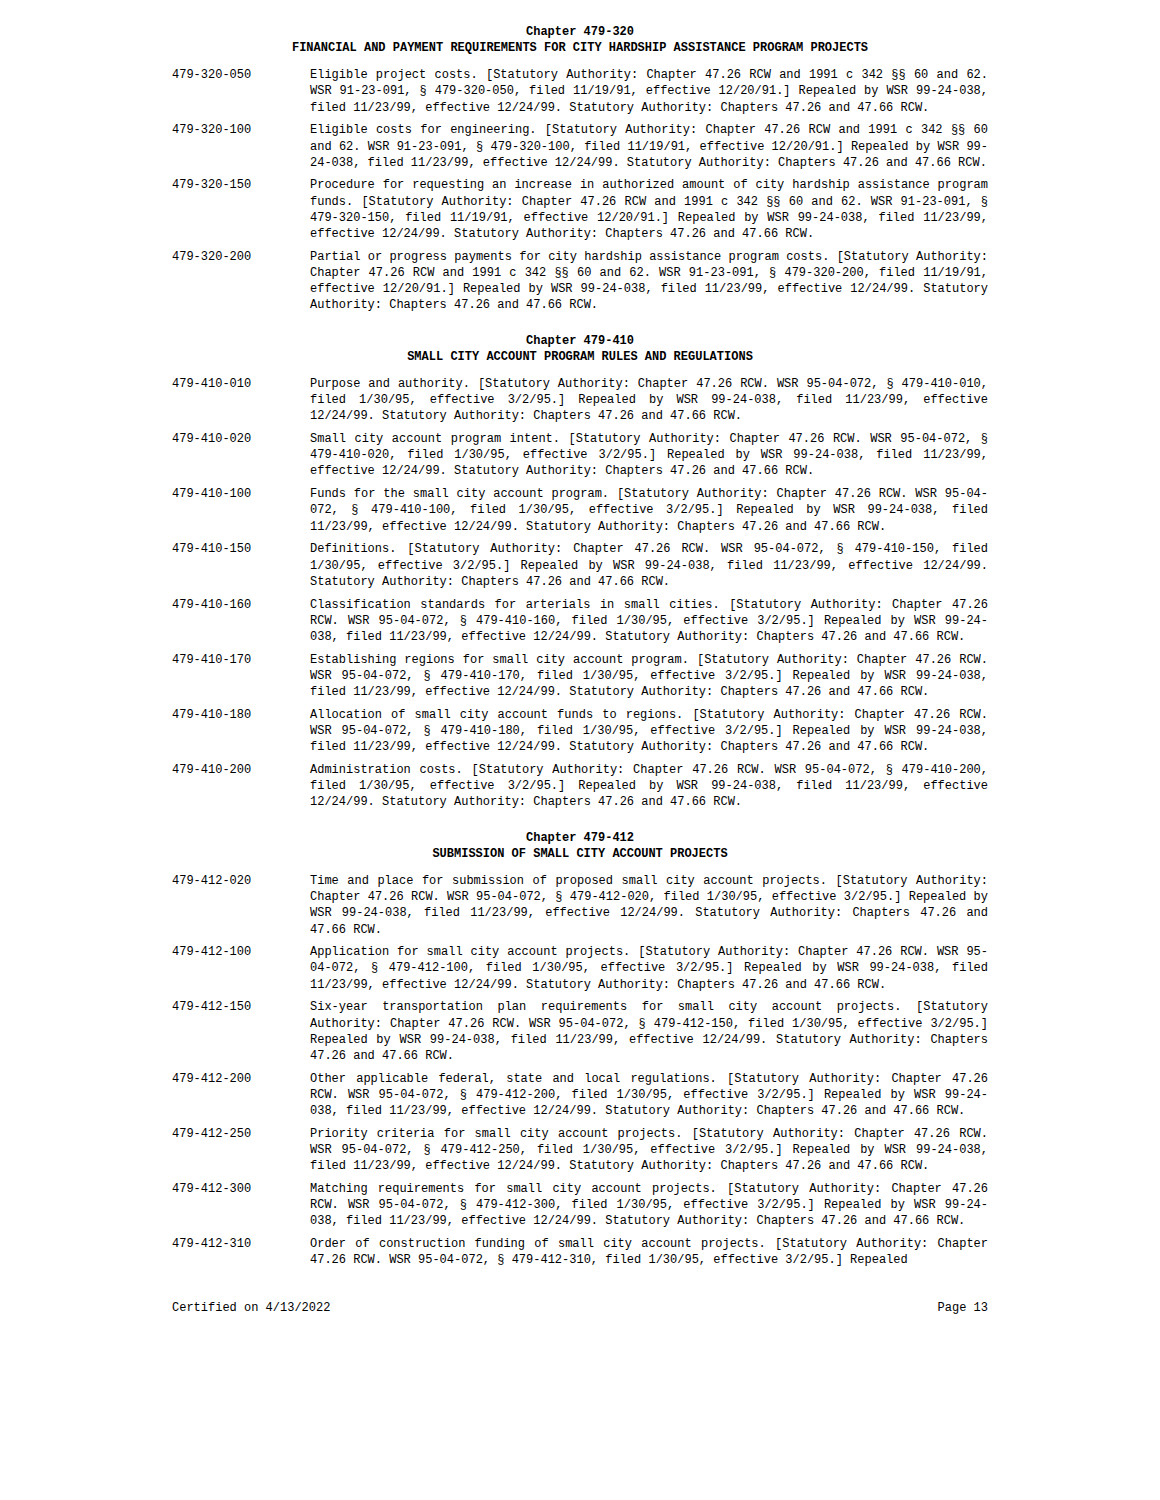Chapter 479-320
FINANCIAL AND PAYMENT REQUIREMENTS FOR CITY HARDSHIP ASSISTANCE PROGRAM PROJECTS
479-320-050
Eligible project costs. [Statutory Authority: Chapter 47.26 RCW and 1991 c 342 §§ 60 and 62. WSR 91-23-091, § 479-320-050, filed 11/19/91, effective 12/20/91.] Repealed by WSR 99-24-038, filed 11/23/99, effective 12/24/99. Statutory Authority: Chapters 47.26 and 47.66 RCW.
479-320-100
Eligible costs for engineering. [Statutory Authority: Chapter 47.26 RCW and 1991 c 342 §§ 60 and 62. WSR 91-23-091, § 479-320-100, filed 11/19/91, effective 12/20/91.] Repealed by WSR 99-24-038, filed 11/23/99, effective 12/24/99. Statutory Authority: Chapters 47.26 and 47.66 RCW.
479-320-150
Procedure for requesting an increase in authorized amount of city hardship assistance program funds. [Statutory Authority: Chapter 47.26 RCW and 1991 c 342 §§ 60 and 62. WSR 91-23-091, § 479-320-150, filed 11/19/91, effective 12/20/91.] Repealed by WSR 99-24-038, filed 11/23/99, effective 12/24/99. Statutory Authority: Chapters 47.26 and 47.66 RCW.
479-320-200
Partial or progress payments for city hardship assistance program costs. [Statutory Authority: Chapter 47.26 RCW and 1991 c 342 §§ 60 and 62. WSR 91-23-091, § 479-320-200, filed 11/19/91, effective 12/20/91.] Repealed by WSR 99-24-038, filed 11/23/99, effective 12/24/99. Statutory Authority: Chapters 47.26 and 47.66 RCW.
Chapter 479-410
SMALL CITY ACCOUNT PROGRAM RULES AND REGULATIONS
479-410-010
Purpose and authority. [Statutory Authority: Chapter 47.26 RCW. WSR 95-04-072, § 479-410-010, filed 1/30/95, effective 3/2/95.] Repealed by WSR 99-24-038, filed 11/23/99, effective 12/24/99. Statutory Authority: Chapters 47.26 and 47.66 RCW.
479-410-020
Small city account program intent. [Statutory Authority: Chapter 47.26 RCW. WSR 95-04-072, § 479-410-020, filed 1/30/95, effective 3/2/95.] Repealed by WSR 99-24-038, filed 11/23/99, effective 12/24/99. Statutory Authority: Chapters 47.26 and 47.66 RCW.
479-410-100
Funds for the small city account program. [Statutory Authority: Chapter 47.26 RCW. WSR 95-04-072, § 479-410-100, filed 1/30/95, effective 3/2/95.] Repealed by WSR 99-24-038, filed 11/23/99, effective 12/24/99. Statutory Authority: Chapters 47.26 and 47.66 RCW.
479-410-150
Definitions. [Statutory Authority: Chapter 47.26 RCW. WSR 95-04-072, § 479-410-150, filed 1/30/95, effective 3/2/95.] Repealed by WSR 99-24-038, filed 11/23/99, effective 12/24/99. Statutory Authority: Chapters 47.26 and 47.66 RCW.
479-410-160
Classification standards for arterials in small cities. [Statutory Authority: Chapter 47.26 RCW. WSR 95-04-072, § 479-410-160, filed 1/30/95, effective 3/2/95.] Repealed by WSR 99-24-038, filed 11/23/99, effective 12/24/99. Statutory Authority: Chapters 47.26 and 47.66 RCW.
479-410-170
Establishing regions for small city account program. [Statutory Authority: Chapter 47.26 RCW. WSR 95-04-072, § 479-410-170, filed 1/30/95, effective 3/2/95.] Repealed by WSR 99-24-038, filed 11/23/99, effective 12/24/99. Statutory Authority: Chapters 47.26 and 47.66 RCW.
479-410-180
Allocation of small city account funds to regions. [Statutory Authority: Chapter 47.26 RCW. WSR 95-04-072, § 479-410-180, filed 1/30/95, effective 3/2/95.] Repealed by WSR 99-24-038, filed 11/23/99, effective 12/24/99. Statutory Authority: Chapters 47.26 and 47.66 RCW.
479-410-200
Administration costs. [Statutory Authority: Chapter 47.26 RCW. WSR 95-04-072, § 479-410-200, filed 1/30/95, effective 3/2/95.] Repealed by WSR 99-24-038, filed 11/23/99, effective 12/24/99. Statutory Authority: Chapters 47.26 and 47.66 RCW.
Chapter 479-412
SUBMISSION OF SMALL CITY ACCOUNT PROJECTS
479-412-020
Time and place for submission of proposed small city account projects. [Statutory Authority: Chapter 47.26 RCW. WSR 95-04-072, § 479-412-020, filed 1/30/95, effective 3/2/95.] Repealed by WSR 99-24-038, filed 11/23/99, effective 12/24/99. Statutory Authority: Chapters 47.26 and 47.66 RCW.
479-412-100
Application for small city account projects. [Statutory Authority: Chapter 47.26 RCW. WSR 95-04-072, § 479-412-100, filed 1/30/95, effective 3/2/95.] Repealed by WSR 99-24-038, filed 11/23/99, effective 12/24/99. Statutory Authority: Chapters 47.26 and 47.66 RCW.
479-412-150
Six-year transportation plan requirements for small city account projects. [Statutory Authority: Chapter 47.26 RCW. WSR 95-04-072, § 479-412-150, filed 1/30/95, effective 3/2/95.] Repealed by WSR 99-24-038, filed 11/23/99, effective 12/24/99. Statutory Authority: Chapters 47.26 and 47.66 RCW.
479-412-200
Other applicable federal, state and local regulations. [Statutory Authority: Chapter 47.26 RCW. WSR 95-04-072, § 479-412-200, filed 1/30/95, effective 3/2/95.] Repealed by WSR 99-24-038, filed 11/23/99, effective 12/24/99. Statutory Authority: Chapters 47.26 and 47.66 RCW.
479-412-250
Priority criteria for small city account projects. [Statutory Authority: Chapter 47.26 RCW. WSR 95-04-072, § 479-412-250, filed 1/30/95, effective 3/2/95.] Repealed by WSR 99-24-038, filed 11/23/99, effective 12/24/99. Statutory Authority: Chapters 47.26 and 47.66 RCW.
479-412-300
Matching requirements for small city account projects. [Statutory Authority: Chapter 47.26 RCW. WSR 95-04-072, § 479-412-300, filed 1/30/95, effective 3/2/95.] Repealed by WSR 99-24-038, filed 11/23/99, effective 12/24/99. Statutory Authority: Chapters 47.26 and 47.66 RCW.
479-412-310
Order of construction funding of small city account projects. [Statutory Authority: Chapter 47.26 RCW. WSR 95-04-072, § 479-412-310, filed 1/30/95, effective 3/2/95.] Repealed
Certified on 4/13/2022 Page 13